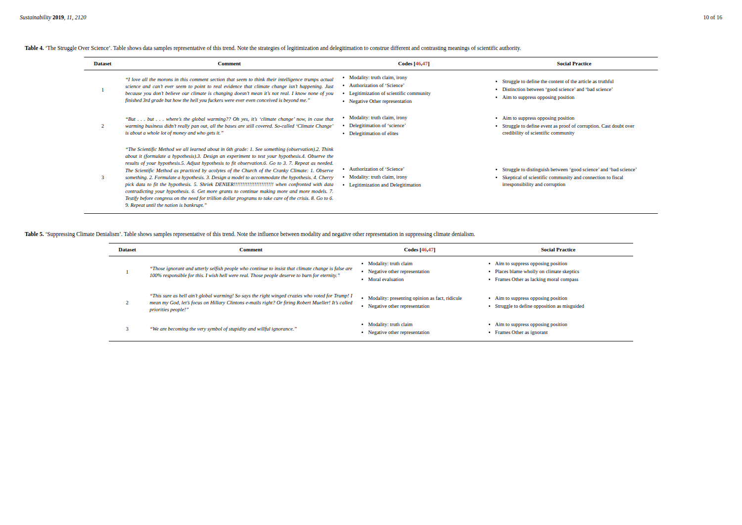Sustainability 2019, 11, 2120
10 of 16
Table 4. ‘The Struggle Over Science’. Table shows data samples representative of this trend. Note the strategies of legitimization and delegitimation to construe different and contrasting meanings of scientific authority.
| Dataset | Comment | Codes [ 46 , 47 ] | Social Practice |
| --- | --- | --- | --- |
| 1 | “I love all the morons in this comment section that seem to think their intelligence trumps actual science and can’t ever seem to point to real evidence that climate change isn’t happening. Just because you don’t believe our climate is changing doesn’t mean it’s not real. I know none of you finished 3rd grade but how the hell you fuckers were ever even conceived is beyond me.” | Modality: truth claim, irony Authorization of ‘Science’ Legitimization of scientific community Negative Other representation | Struggle to define the content of the article as truthful Distinction between ‘good science’ and ‘bad science’ Aim to suppress opposing position |
| 2 | “But . . . but . . . where’s the global warming?? Oh yes, it’s ‘climate change’ now, in case that warming business didn’t really pan out, all the bases are still covered. So-called ‘Climate Change’ is about a whole lot of money and who gets it.” | Modality: truth claim, irony Delegitimation of ‘science’ Delegitimation of elites | Aim to suppress opposing position Struggle to define event as proof of corruption. Cast doubt over credibility of scientific community |
| 3 | “The Scientific Method we all learned about in 6th grade: 1. See something (observation).2. Think about it (formulate a hypothesis).3. Design an experiment to test your hypothesis.4. Observe the results of your hypothesis.5. Adjust hypothesis to fit observation.6. Go to 3. 7. Repeat as needed. The Scientific Method as practiced by acolytes of the Church of the Cranky Climate: 1. Observe something. 2. Formulate a hypothesis. 3. Design a model to accommodate the hypothesis. 4. Cherry pick data to fit the hypothesis. 5. Shriek DENIER!!!!!!!!!!!!!!!!!!!!!!! when confronted with data contradicting your hypothesis. 6. Get more grants to continue making more and more models. 7. Testify before congress on the need for trillion dollar programs to take care of the crisis. 8. Go to 6. 9. Repeat until the nation is bankrupt.” | Authorization of ‘Science’ Modality: truth claim, irony Legitimization and Delegitimation | Struggle to distinguish between ‘good science’ and ‘bad science’ Skeptical of scientific community and connection to fiscal irresponsibility and corruption |
Table 5. ‘Suppressing Climate Denialism’. Table shows samples representative of this trend. Note the influence between modality and negative other representation in suppressing climate denialism.
| Dataset | Comment | Codes [ 46 , 47 ] | Social Practice |
| --- | --- | --- | --- |
| 1 | “Those ignorant and utterly selfish people who continue to insist that climate change is false are 100% responsible for this. I wish hell were real. Those people deserve to burn for eternity.” | Modality: truth claim Negative other representation Moral evaluation | Aim to suppress opposing position Places blame wholly on climate skeptics Frames Other as lacking moral compass |
| 2 | “This sure as hell ain’t global warming! So says the right winged crazies who voted for Trump! I mean my God, let’s focus on Hillary Clintons e-mails right? Or firing Robert Mueller! It’s called priorities people!” | Modality: presenting opinion as fact, ridicule Negative other representation | Aim to suppress opposing position Struggle to define opposition as misguided |
| 3 | “We are becoming the very symbol of stupidity and willful ignorance.” | Modality: truth claim Negative other representation | Aim to suppress opposing position Frames Other as ignorant |